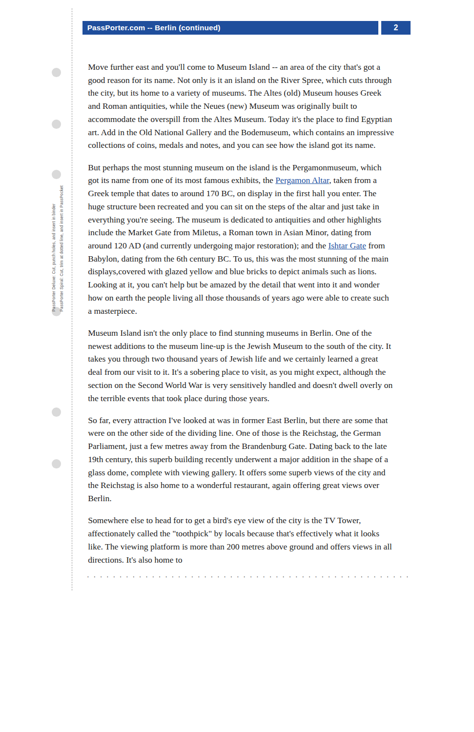PassPorter Deluxe: Cut, punch holes, and insert in binder
PassPorter Spiral: Cut, trim at dotted line, and insert in PassPocket
PassPorter.com -- Berlin (continued)
2
Move further east and you'll come to Museum Island -- an area of the city that's got a good reason for its name. Not only is it an island on the River Spree, which cuts through the city, but its home to a variety of museums. The Altes (old) Museum houses Greek and Roman antiquities, while the Neues (new) Museum was originally built to accommodate the overspill from the Altes Museum. Today it's the place to find Egyptian art. Add in the Old National Gallery and the Bodemuseum, which contains an impressive collections of coins, medals and notes, and you can see how the island got its name.
But perhaps the most stunning museum on the island is the Pergamonmuseum, which got its name from one of its most famous exhibits, the Pergamon Altar, taken from a Greek temple that dates to around 170 BC, on display in the first hall you enter. The huge structure been recreated and you can sit on the steps of the altar and just take in everything you're seeing. The museum is dedicated to antiquities and other highlights include the Market Gate from Miletus, a Roman town in Asian Minor, dating from around 120 AD (and currently undergoing major restoration); and the Ishtar Gate from Babylon, dating from the 6th century BC. To us, this was the most stunning of the main displays,covered with glazed yellow and blue bricks to depict animals such as lions. Looking at it, you can't help but be amazed by the detail that went into it and wonder how on earth the people living all those thousands of years ago were able to create such a masterpiece.
Museum Island isn't the only place to find stunning museums in Berlin. One of the newest additions to the museum line-up is the Jewish Museum to the south of the city. It takes you through two thousand years of Jewish life and we certainly learned a great deal from our visit to it. It's a sobering place to visit, as you might expect, although the section on the Second World War is very sensitively handled and doesn't dwell overly on the terrible events that took place during those years.
So far, every attraction I've looked at was in former East Berlin, but there are some that were on the other side of the dividing line. One of those is the Reichstag, the German Parliament, just a few metres away from the Brandenburg Gate. Dating back to the late 19th century, this superb building recently underwent a major addition in the shape of a glass dome, complete with viewing gallery. It offers some superb views of the city and the Reichstag is also home to a wonderful restaurant, again offering great views over Berlin.
Somewhere else to head for to get a bird's eye view of the city is the TV Tower, affectionately called the "toothpick" by locals because that's effectively what it looks like. The viewing platform is more than 200 metres above ground and offers views in all directions. It's also home to
. . . . . . . . . . . . . . . . . . . . . . . . . . . . . . . . . . . . . . . . . . . . . . . . . . . . . . . . . . . . . . . .